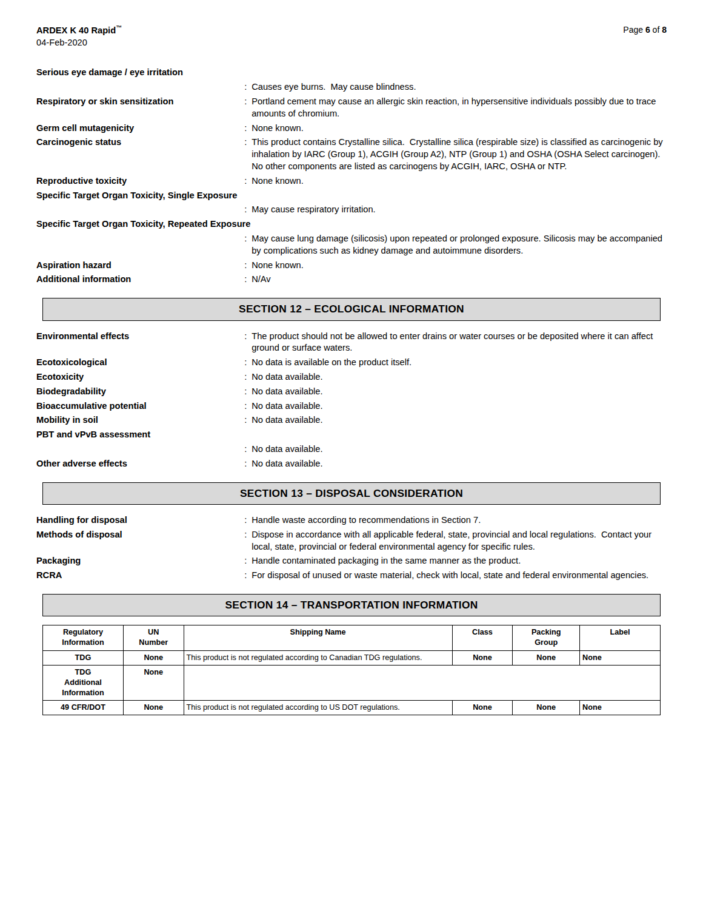ARDEX K 40 Rapid™
04-Feb-2020
Page 6 of 8
| Serious eye damage / eye irritation |
| | : | Causes eye burns. May cause blindness. |
| Respiratory or skin sensitization | : | Portland cement may cause an allergic skin reaction, in hypersensitive individuals possibly due to trace amounts of chromium. |
| Germ cell mutagenicity | : | None known. |
| Carcinogenic status | : | This product contains Crystalline silica. Crystalline silica (respirable size) is classified as carcinogenic by inhalation by IARC (Group 1), ACGIH (Group A2), NTP (Group 1) and OSHA (OSHA Select carcinogen). No other components are listed as carcinogens by ACGIH, IARC, OSHA or NTP. |
| Reproductive toxicity | : | None known. |
| Specific Target Organ Toxicity, Single Exposure |
| | : | May cause respiratory irritation. |
| Specific Target Organ Toxicity, Repeated Exposure |
| | : | May cause lung damage (silicosis) upon repeated or prolonged exposure. Silicosis may be accompanied by complications such as kidney damage and autoimmune disorders. |
| Aspiration hazard | : | None known. |
| Additional information | : | N/Av |
SECTION 12 – ECOLOGICAL INFORMATION
| Environmental effects | : | The product should not be allowed to enter drains or water courses or be deposited where it can affect ground or surface waters. |
| Ecotoxicological | : | No data is available on the product itself. |
| Ecotoxicity | : | No data available. |
| Biodegradability | : | No data available. |
| Bioaccumulative potential | : | No data available. |
| Mobility in soil | : | No data available. |
| PBT and vPvB assessment |
| | : | No data available. |
| Other adverse effects | : | No data available. |
SECTION 13 – DISPOSAL CONSIDERATION
| Handling for disposal | : | Handle waste according to recommendations in Section 7. |
| Methods of disposal | : | Dispose in accordance with all applicable federal, state, provincial and local regulations. Contact your local, state, provincial or federal environmental agency for specific rules. |
| Packaging | : | Handle contaminated packaging in the same manner as the product. |
| RCRA | : | For disposal of unused or waste material, check with local, state and federal environmental agencies. |
SECTION 14 – TRANSPORTATION INFORMATION
| Regulatory Information | UN Number | Shipping Name | Class | Packing Group | Label |
| --- | --- | --- | --- | --- | --- |
| TDG | None | This product is not regulated according to Canadian TDG regulations. | None | None | None |
| TDG Additional Information | None | |
| 49 CFR/DOT | None | This product is not regulated according to US DOT regulations. | None | None | None |